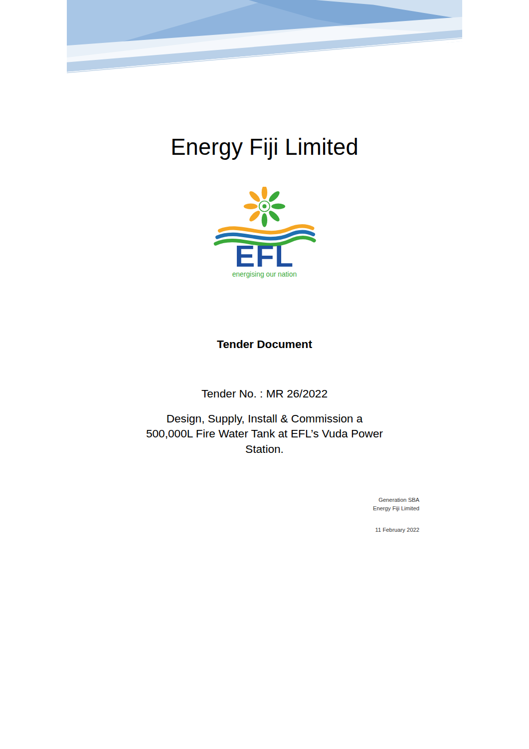Energy Fiji Limited
EFL energising our nation
Tender Document
Tender No. : MR 26/2022
Design, Supply, Install & Commission a
500,000L Fire Water Tank at EFL’s Vuda Power
Station.
Generation SBA
Energy Fiji Limited
11 February 2022